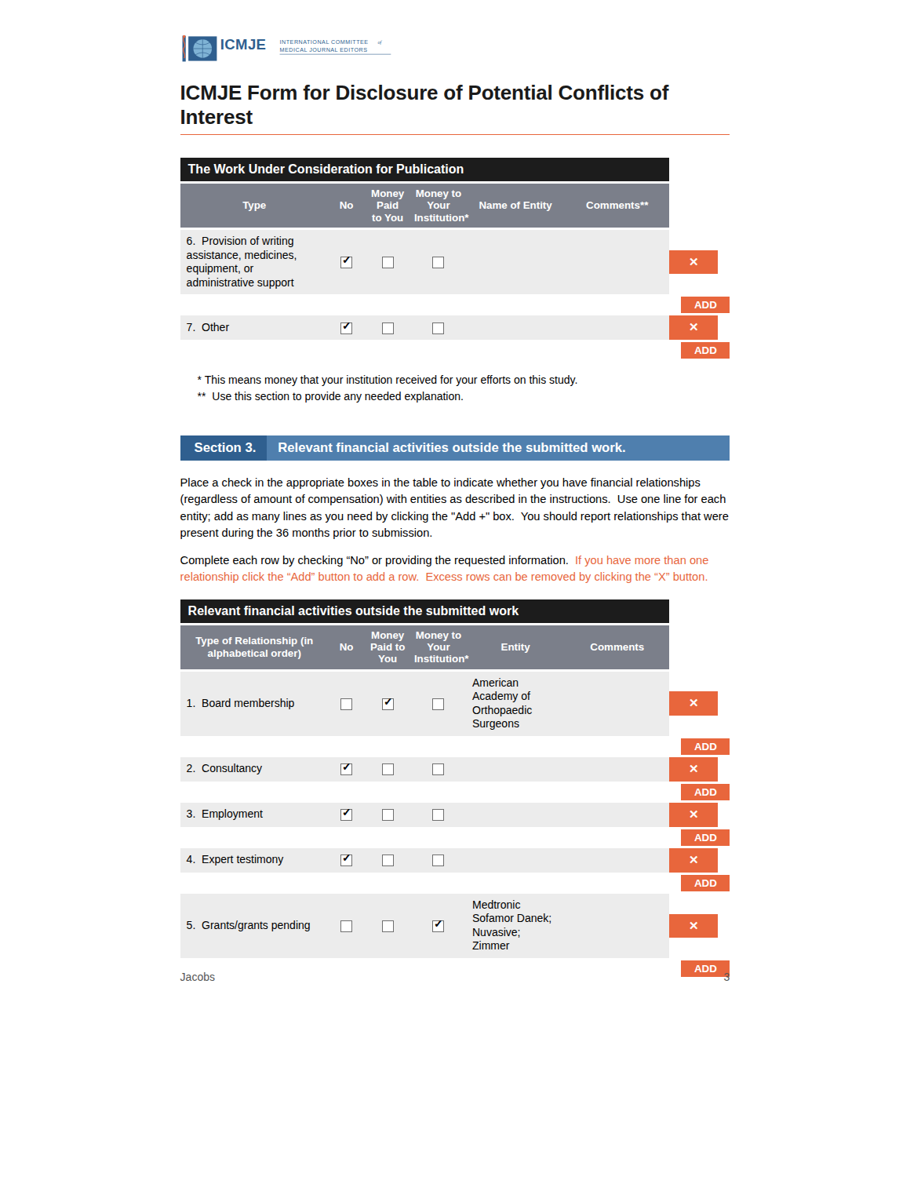ICMJE INTERNATIONAL COMMITTEE of MEDICAL JOURNAL EDITORS
ICMJE Form for Disclosure of Potential Conflicts of Interest
| The Work Under Consideration for Publication | |
| Type | No | Money Paid to You | Money to Your Institution* | Name of Entity | Comments** | |
| 6. Provision of writing assistance, medicines, equipment, or administrative support | | | | | | ✕ |
| | ADD |
| 7. Other | | | | | | ✕ |
| | ADD |
* This means money that your institution received for your efforts on this study.
** Use this section to provide any needed explanation.
Section 3.
Relevant financial activities outside the submitted work.
Place a check in the appropriate boxes in the table to indicate whether you have financial relationships (regardless of amount of compensation) with entities as described in the instructions. Use one line for each entity; add as many lines as you need by clicking the "Add +" box. You should report relationships that were present during the 36 months prior to submission.
Complete each row by checking “No” or providing the requested information. If you have more than one relationship click the “Add” button to add a row. Excess rows can be removed by clicking the “X” button.
| Relevant financial activities outside the submitted work | |
| Type of Relationship (in alphabetical order) | No | Money Paid to You | Money to Your Institution* | Entity | Comments | |
| 1. Board membership | | | | American Academy of Orthopaedic Surgeons | | ✕ |
| | ADD |
| 2. Consultancy | | | | | | ✕ |
| | ADD |
| 3. Employment | | | | | | ✕ |
| | ADD |
| 4. Expert testimony | | | | | | ✕ |
| | ADD |
| 5. Grants/grants pending | | | | Medtronic Sofamor Danek; Nuvasive; Zimmer | | ✕ |
| | ADD |
Jacobs
3